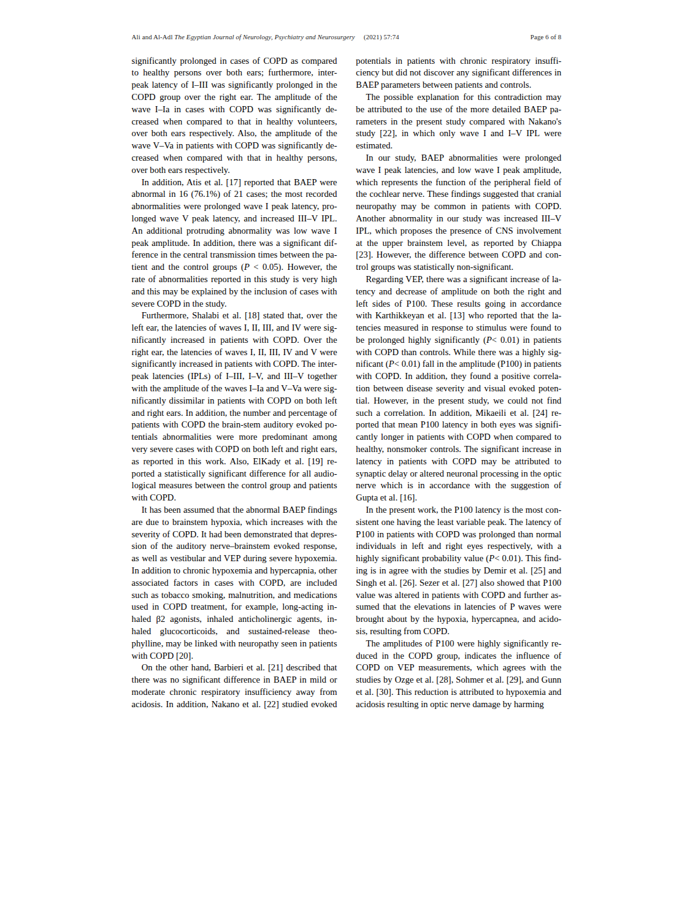Ali and Al-Adl The Egyptian Journal of Neurology, Psychiatry and Neurosurgery (2021) 57:74
Page 6 of 8
significantly prolonged in cases of COPD as compared to healthy persons over both ears; furthermore, inter-peak latency of I–III was significantly prolonged in the COPD group over the right ear. The amplitude of the wave I–Ia in cases with COPD was significantly decreased when compared to that in healthy volunteers, over both ears respectively. Also, the amplitude of the wave V–Va in patients with COPD was significantly decreased when compared with that in healthy persons, over both ears respectively.
In addition, Atis et al. [17] reported that BAEP were abnormal in 16 (76.1%) of 21 cases; the most recorded abnormalities were prolonged wave I peak latency, prolonged wave V peak latency, and increased III–V IPL. An additional protruding abnormality was low wave I peak amplitude. In addition, there was a significant difference in the central transmission times between the patient and the control groups (P < 0.05). However, the rate of abnormalities reported in this study is very high and this may be explained by the inclusion of cases with severe COPD in the study.
Furthermore, Shalabi et al. [18] stated that, over the left ear, the latencies of waves I, II, III, and IV were significantly increased in patients with COPD. Over the right ear, the latencies of waves I, II, III, IV and V were significantly increased in patients with COPD. The inter-peak latencies (IPLs) of I–III, I–V, and III–V together with the amplitude of the waves I–Ia and V–Va were significantly dissimilar in patients with COPD on both left and right ears. In addition, the number and percentage of patients with COPD the brain-stem auditory evoked potentials abnormalities were more predominant among very severe cases with COPD on both left and right ears, as reported in this work. Also, ElKady et al. [19] reported a statistically significant difference for all audio-logical measures between the control group and patients with COPD.
It has been assumed that the abnormal BAEP findings are due to brainstem hypoxia, which increases with the severity of COPD. It had been demonstrated that depression of the auditory nerve–brainstem evoked response, as well as vestibular and VEP during severe hypoxemia. In addition to chronic hypoxemia and hypercapnia, other associated factors in cases with COPD, are included such as tobacco smoking, malnutrition, and medications used in COPD treatment, for example, long-acting inhaled β2 agonists, inhaled anticholinergic agents, inhaled glucocorticoids, and sustained-release theophylline, may be linked with neuropathy seen in patients with COPD [20].
On the other hand, Barbieri et al. [21] described that there was no significant difference in BAEP in mild or moderate chronic respiratory insufficiency away from acidosis. In addition, Nakano et al. [22] studied evoked potentials in patients with chronic respiratory insufficiency but did not discover any significant differences in BAEP parameters between patients and controls.
The possible explanation for this contradiction may be attributed to the use of the more detailed BAEP parameters in the present study compared with Nakano's study [22], in which only wave I and I–V IPL were estimated.
In our study, BAEP abnormalities were prolonged wave I peak latencies, and low wave I peak amplitude, which represents the function of the peripheral field of the cochlear nerve. These findings suggested that cranial neuropathy may be common in patients with COPD. Another abnormality in our study was increased III–V IPL, which proposes the presence of CNS involvement at the upper brainstem level, as reported by Chiappa [23]. However, the difference between COPD and control groups was statistically non-significant.
Regarding VEP, there was a significant increase of latency and decrease of amplitude on both the right and left sides of P100. These results going in accordance with Karthikkeyan et al. [13] who reported that the latencies measured in response to stimulus were found to be prolonged highly significantly (P< 0.01) in patients with COPD than controls. While there was a highly significant (P< 0.01) fall in the amplitude (P100) in patients with COPD. In addition, they found a positive correlation between disease severity and visual evoked potential. However, in the present study, we could not find such a correlation. In addition, Mikaeili et al. [24] reported that mean P100 latency in both eyes was significantly longer in patients with COPD when compared to healthy, nonsmoker controls. The significant increase in latency in patients with COPD may be attributed to synaptic delay or altered neuronal processing in the optic nerve which is in accordance with the suggestion of Gupta et al. [16].
In the present work, the P100 latency is the most consistent one having the least variable peak. The latency of P100 in patients with COPD was prolonged than normal individuals in left and right eyes respectively, with a highly significant probability value (P< 0.01). This finding is in agree with the studies by Demir et al. [25] and Singh et al. [26]. Sezer et al. [27] also showed that P100 value was altered in patients with COPD and further assumed that the elevations in latencies of P waves were brought about by the hypoxia, hypercapnea, and acidosis, resulting from COPD.
The amplitudes of P100 were highly significantly reduced in the COPD group, indicates the influence of COPD on VEP measurements, which agrees with the studies by Ozge et al. [28], Sohmer et al. [29], and Gunn et al. [30]. This reduction is attributed to hypoxemia and acidosis resulting in optic nerve damage by harming